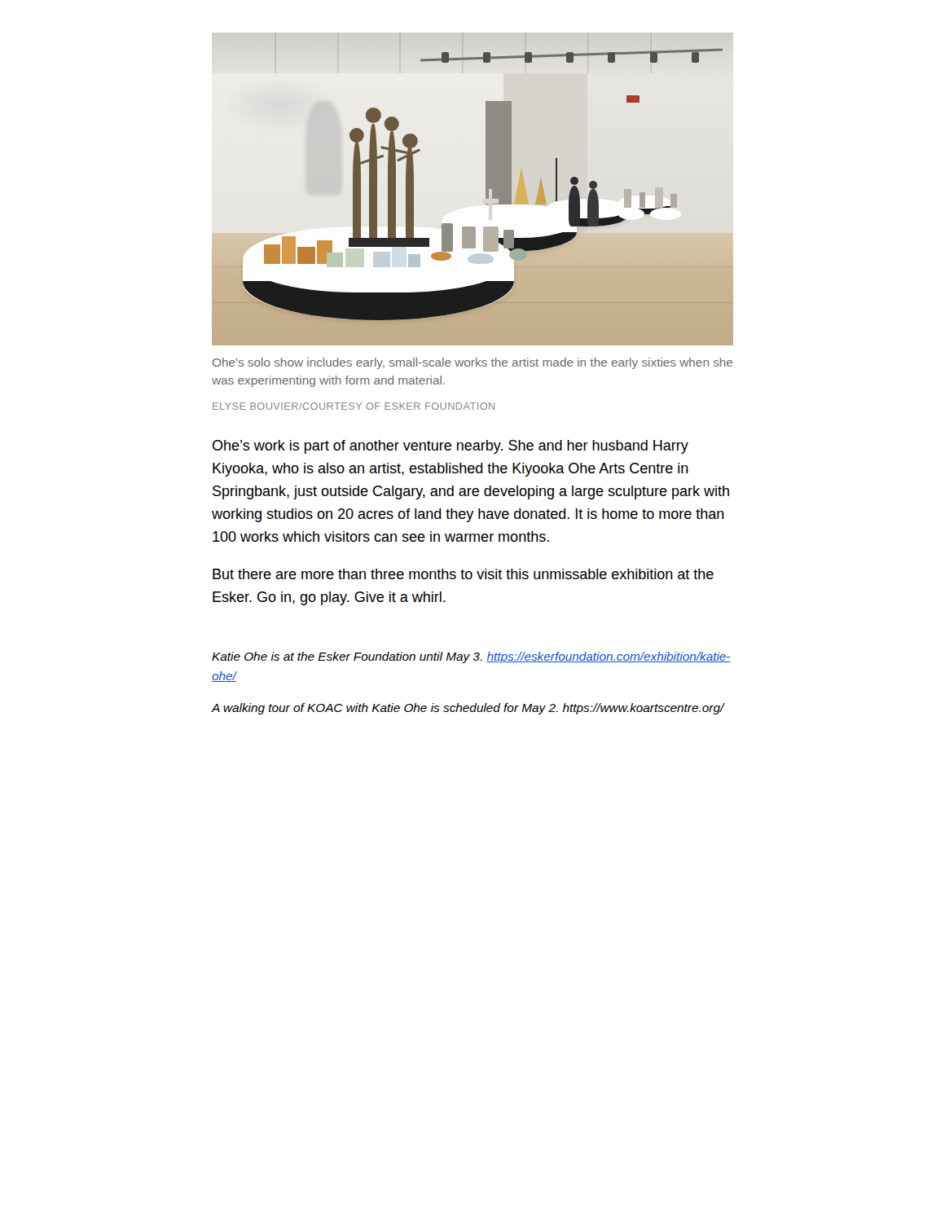Ohe's solo show includes early, small-scale works the artist made in the early sixties when she was experimenting with form and material.
ELYSE BOUVIER/COURTESY OF ESKER FOUNDATION
Ohe’s work is part of another venture nearby. She and her husband Harry Kiyooka, who is also an artist, established the Kiyooka Ohe Arts Centre in Springbank, just outside Calgary, and are developing a large sculpture park with working studios on 20 acres of land they have donated. It is home to more than 100 works which visitors can see in warmer months.
But there are more than three months to visit this unmissable exhibition at the Esker. Go in, go play. Give it a whirl.
Katie Ohe is at the Esker Foundation until May 3. https://eskerfoundation.com/exhibition/katie-ohe/
A walking tour of KOAC with Katie Ohe is scheduled for May 2. https://www.koartscentre.org/